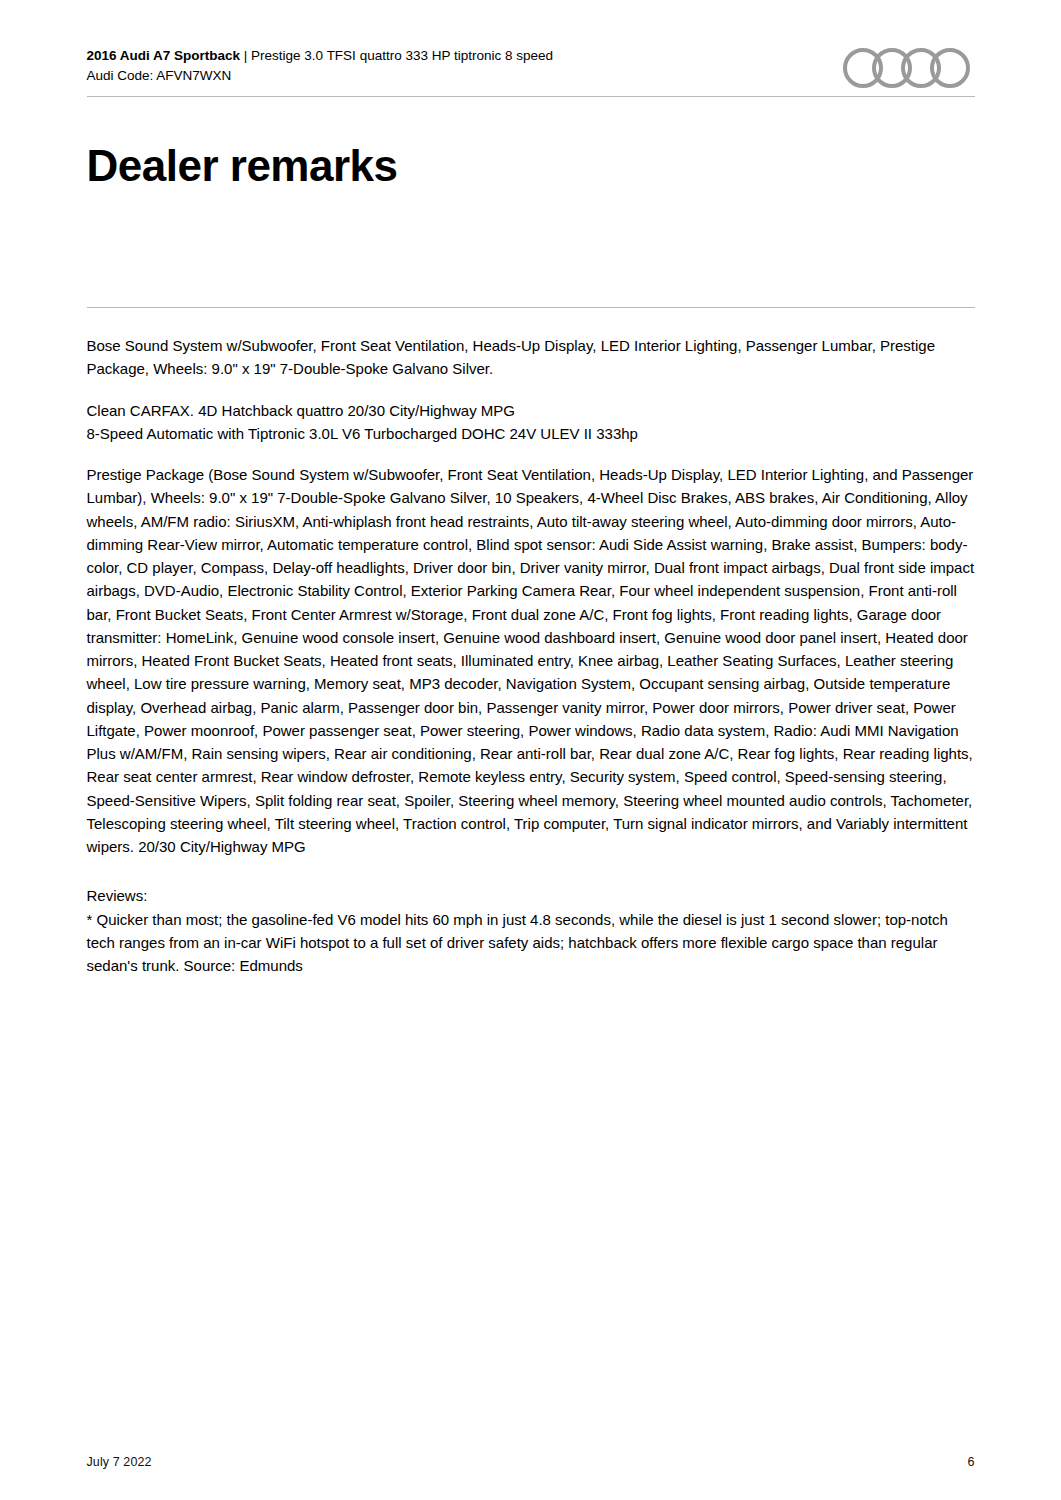2016 Audi A7 Sportback | Prestige 3.0 TFSI quattro 333 HP tiptronic 8 speed
Audi Code: AFVN7WXN
Dealer remarks
Bose Sound System w/Subwoofer, Front Seat Ventilation, Heads-Up Display, LED Interior Lighting, Passenger Lumbar, Prestige Package, Wheels: 9.0" x 19" 7-Double-Spoke Galvano Silver.
Clean CARFAX. 4D Hatchback quattro 20/30 City/Highway MPG
8-Speed Automatic with Tiptronic 3.0L V6 Turbocharged DOHC 24V ULEV II 333hp
Prestige Package (Bose Sound System w/Subwoofer, Front Seat Ventilation, Heads-Up Display, LED Interior Lighting, and Passenger Lumbar), Wheels: 9.0" x 19" 7-Double-Spoke Galvano Silver, 10 Speakers, 4-Wheel Disc Brakes, ABS brakes, Air Conditioning, Alloy wheels, AM/FM radio: SiriusXM, Anti-whiplash front head restraints, Auto tilt-away steering wheel, Auto-dimming door mirrors, Auto-dimming Rear-View mirror, Automatic temperature control, Blind spot sensor: Audi Side Assist warning, Brake assist, Bumpers: body-color, CD player, Compass, Delay-off headlights, Driver door bin, Driver vanity mirror, Dual front impact airbags, Dual front side impact airbags, DVD-Audio, Electronic Stability Control, Exterior Parking Camera Rear, Four wheel independent suspension, Front anti-roll bar, Front Bucket Seats, Front Center Armrest w/Storage, Front dual zone A/C, Front fog lights, Front reading lights, Garage door transmitter: HomeLink, Genuine wood console insert, Genuine wood dashboard insert, Genuine wood door panel insert, Heated door mirrors, Heated Front Bucket Seats, Heated front seats, Illuminated entry, Knee airbag, Leather Seating Surfaces, Leather steering wheel, Low tire pressure warning, Memory seat, MP3 decoder, Navigation System, Occupant sensing airbag, Outside temperature display, Overhead airbag, Panic alarm, Passenger door bin, Passenger vanity mirror, Power door mirrors, Power driver seat, Power Liftgate, Power moonroof, Power passenger seat, Power steering, Power windows, Radio data system, Radio: Audi MMI Navigation Plus w/AM/FM, Rain sensing wipers, Rear air conditioning, Rear anti-roll bar, Rear dual zone A/C, Rear fog lights, Rear reading lights, Rear seat center armrest, Rear window defroster, Remote keyless entry, Security system, Speed control, Speed-sensing steering, Speed-Sensitive Wipers, Split folding rear seat, Spoiler, Steering wheel memory, Steering wheel mounted audio controls, Tachometer, Telescoping steering wheel, Tilt steering wheel, Traction control, Trip computer, Turn signal indicator mirrors, and Variably intermittent wipers. 20/30 City/Highway MPG
Reviews:
* Quicker than most; the gasoline-fed V6 model hits 60 mph in just 4.8 seconds, while the diesel is just 1 second slower; top-notch tech ranges from an in-car WiFi hotspot to a full set of driver safety aids; hatchback offers more flexible cargo space than regular sedan's trunk. Source: Edmunds
July 7 2022
6